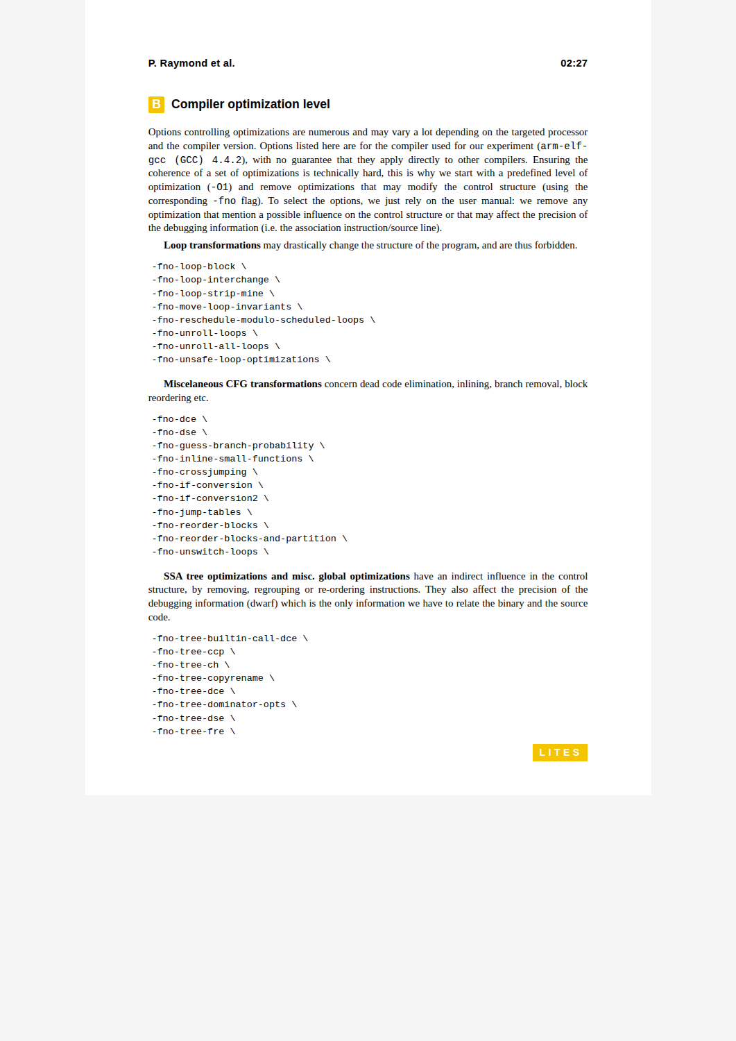P. Raymond et al. 02:27
B Compiler optimization level
Options controlling optimizations are numerous and may vary a lot depending on the targeted processor and the compiler version. Options listed here are for the compiler used for our experiment (arm-elf-gcc (GCC) 4.4.2), with no guarantee that they apply directly to other compilers. Ensuring the coherence of a set of optimizations is technically hard, this is why we start with a predefined level of optimization (-O1) and remove optimizations that may modify the control structure (using the corresponding -fno flag). To select the options, we just rely on the user manual: we remove any optimization that mention a possible influence on the control structure or that may affect the precision of the debugging information (i.e. the association instruction/source line).
Loop transformations may drastically change the structure of the program, and are thus forbidden.
-fno-loop-block \
-fno-loop-interchange \
-fno-loop-strip-mine \
-fno-move-loop-invariants \
-fno-reschedule-modulo-scheduled-loops \
-fno-unroll-loops \
-fno-unroll-all-loops \
-fno-unsafe-loop-optimizations \
Miscelaneous CFG transformations concern dead code elimination, inlining, branch removal, block reordering etc.
-fno-dce \
-fno-dse \
-fno-guess-branch-probability \
-fno-inline-small-functions \
-fno-crossjumping \
-fno-if-conversion \
-fno-if-conversion2 \
-fno-jump-tables \
-fno-reorder-blocks \
-fno-reorder-blocks-and-partition \
-fno-unswitch-loops \
SSA tree optimizations and misc. global optimizations have an indirect influence in the control structure, by removing, regrouping or re-ordering instructions. They also affect the precision of the debugging information (dwarf) which is the only information we have to relate the binary and the source code.
-fno-tree-builtin-call-dce \
-fno-tree-ccp \
-fno-tree-ch \
-fno-tree-copyrename \
-fno-tree-dce \
-fno-tree-dominator-opts \
-fno-tree-dse \
-fno-tree-fre \
LITES